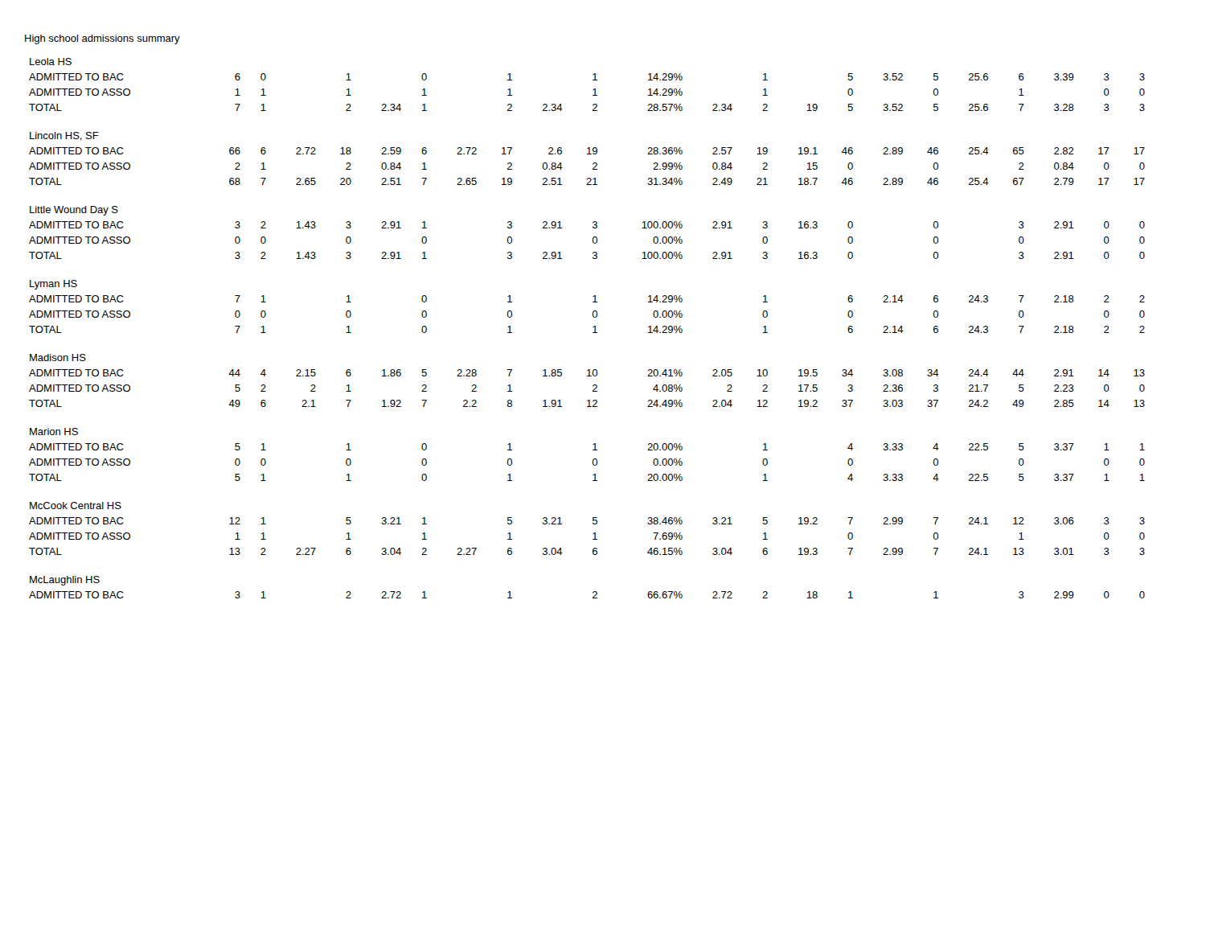High school admissions summary
| Leola HS |
| --- |
| ADMITTED TO BAC | 6 | 0 | | 1 | | 0 | | 1 | | 1 | 14.29% | | 1 | | 5 | 3.52 | 5 | 25.6 | 6 | 3.39 | 3 | 3 |
| ADMITTED TO ASSO | 1 | 1 | | 1 | | 1 | | 1 | | 1 | 14.29% | | 1 | | 0 | | 0 | | 1 | | 0 | 0 |
| TOTAL | 7 | 1 | | 2 | 2.34 | 1 | | 2 | 2.34 | 2 | 28.57% | 2.34 | 2 | 19 | 5 | 3.52 | 5 | 25.6 | 7 | 3.28 | 3 | 3 |
| Lincoln HS, SF |
| ADMITTED TO BAC | 66 | 6 | 2.72 | 18 | 2.59 | 6 | 2.72 | 17 | 2.6 | 19 | 28.36% | 2.57 | 19 | 19.1 | 46 | 2.89 | 46 | 25.4 | 65 | 2.82 | 17 | 17 |
| ADMITTED TO ASSO | 2 | 1 | | 2 | 0.84 | 1 | | 2 | 0.84 | 2 | 2.99% | 0.84 | 2 | 15 | 0 | | 0 | | 2 | 0.84 | 0 | 0 |
| TOTAL | 68 | 7 | 2.65 | 20 | 2.51 | 7 | 2.65 | 19 | 2.51 | 21 | 31.34% | 2.49 | 21 | 18.7 | 46 | 2.89 | 46 | 25.4 | 67 | 2.79 | 17 | 17 |
| Little Wound Day S |
| ADMITTED TO BAC | 3 | 2 | 1.43 | 3 | 2.91 | 1 | | 3 | 2.91 | 3 | 100.00% | 2.91 | 3 | 16.3 | 0 | | 0 | | 3 | 2.91 | 0 | 0 |
| ADMITTED TO ASSO | 0 | 0 | | 0 | | 0 | | 0 | | 0 | 0.00% | | 0 | | 0 | | 0 | | 0 | | 0 | 0 |
| TOTAL | 3 | 2 | 1.43 | 3 | 2.91 | 1 | | 3 | 2.91 | 3 | 100.00% | 2.91 | 3 | 16.3 | 0 | | 0 | | 3 | 2.91 | 0 | 0 |
| Lyman HS |
| ADMITTED TO BAC | 7 | 1 | | 1 | | 0 | | 1 | | 1 | 14.29% | | 1 | | 6 | 2.14 | 6 | 24.3 | 7 | 2.18 | 2 | 2 |
| ADMITTED TO ASSO | 0 | 0 | | 0 | | 0 | | 0 | | 0 | 0.00% | | 0 | | 0 | | 0 | | 0 | | 0 | 0 |
| TOTAL | 7 | 1 | | 1 | | 0 | | 1 | | 1 | 14.29% | | 1 | | 6 | 2.14 | 6 | 24.3 | 7 | 2.18 | 2 | 2 |
| Madison HS |
| ADMITTED TO BAC | 44 | 4 | 2.15 | 6 | 1.86 | 5 | 2.28 | 7 | 1.85 | 10 | 20.41% | 2.05 | 10 | 19.5 | 34 | 3.08 | 34 | 24.4 | 44 | 2.91 | 14 | 13 |
| ADMITTED TO ASSO | 5 | 2 | 2 | 1 | | 2 | 2 | 1 | | 2 | 4.08% | 2 | 2 | 17.5 | 3 | 2.36 | 3 | 21.7 | 5 | 2.23 | 0 | 0 |
| TOTAL | 49 | 6 | 2.1 | 7 | 1.92 | 7 | 2.2 | 8 | 1.91 | 12 | 24.49% | 2.04 | 12 | 19.2 | 37 | 3.03 | 37 | 24.2 | 49 | 2.85 | 14 | 13 |
| Marion HS |
| ADMITTED TO BAC | 5 | 1 | | 1 | | 0 | | 1 | | 1 | 20.00% | | 1 | | 4 | 3.33 | 4 | 22.5 | 5 | 3.37 | 1 | 1 |
| ADMITTED TO ASSO | 0 | 0 | | 0 | | 0 | | 0 | | 0 | 0.00% | | 0 | | 0 | | 0 | | 0 | | 0 | 0 |
| TOTAL | 5 | 1 | | 1 | | 0 | | 1 | | 1 | 20.00% | | 1 | | 4 | 3.33 | 4 | 22.5 | 5 | 3.37 | 1 | 1 |
| McCook Central HS |
| ADMITTED TO BAC | 12 | 1 | | 5 | 3.21 | 1 | | 5 | 3.21 | 5 | 38.46% | 3.21 | 5 | 19.2 | 7 | 2.99 | 7 | 24.1 | 12 | 3.06 | 3 | 3 |
| ADMITTED TO ASSO | 1 | 1 | | 1 | | 1 | | 1 | | 1 | 7.69% | | 1 | | 0 | | 0 | | 1 | | 0 | 0 |
| TOTAL | 13 | 2 | 2.27 | 6 | 3.04 | 2 | 2.27 | 6 | 3.04 | 6 | 46.15% | 3.04 | 6 | 19.3 | 7 | 2.99 | 7 | 24.1 | 13 | 3.01 | 3 | 3 |
| McLaughlin HS |
| ADMITTED TO BAC | 3 | 1 | | 2 | 2.72 | 1 | | 1 | | 2 | 66.67% | 2.72 | 2 | 18 | 1 | | 1 | | 3 | 2.99 | 0 | 0 |